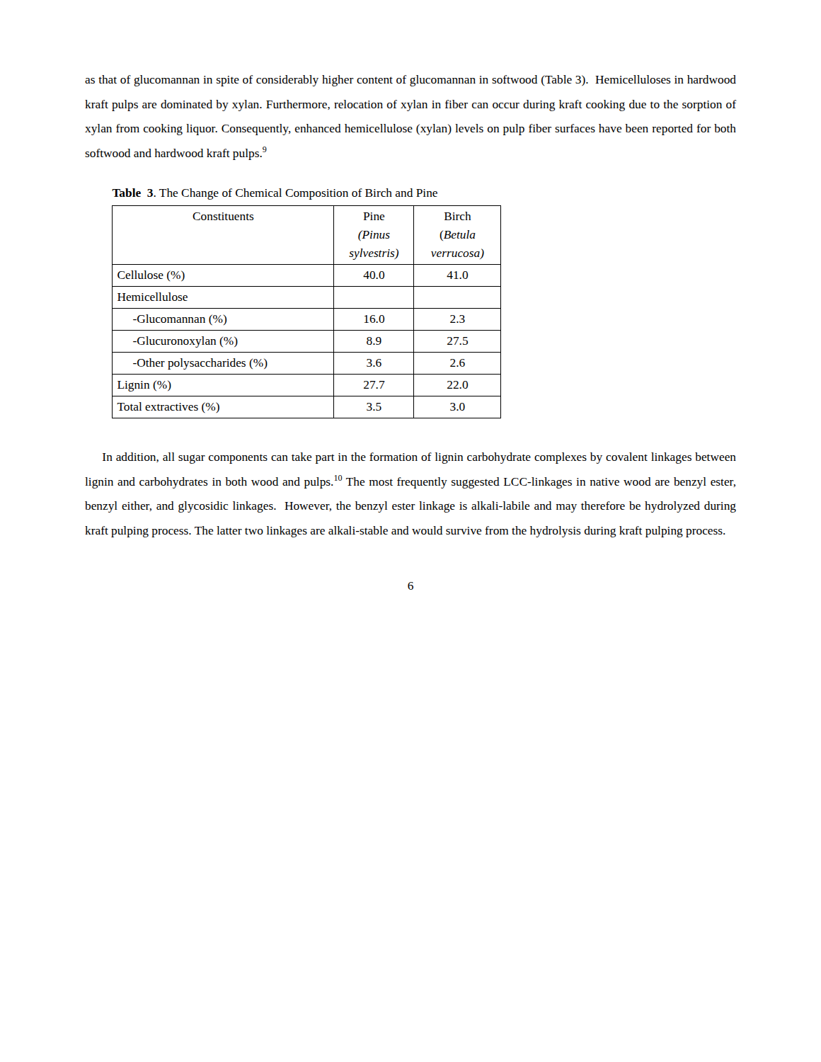as that of glucomannan in spite of considerably higher content of glucomannan in softwood (Table 3). Hemicelluloses in hardwood kraft pulps are dominated by xylan. Furthermore, relocation of xylan in fiber can occur during kraft cooking due to the sorption of xylan from cooking liquor. Consequently, enhanced hemicellulose (xylan) levels on pulp fiber surfaces have been reported for both softwood and hardwood kraft pulps.9
Table 3. The Change of Chemical Composition of Birch and Pine
| Constituents | Pine (Pinus sylvestris) | Birch ( Betula verrucosa) |
| Cellulose (%) | 40.0 | 41.0 |
| Hemicellulose | | |
| -Glucomannan (%) | 16.0 | 2.3 |
| -Glucuronoxylan (%) | 8.9 | 27.5 |
| -Other polysaccharides (%) | 3.6 | 2.6 |
| Lignin (%) | 27.7 | 22.0 |
| Total extractives (%) | 3.5 | 3.0 |
In addition, all sugar components can take part in the formation of lignin carbohydrate complexes by covalent linkages between lignin and carbohydrates in both wood and pulps.10 The most frequently suggested LCC-linkages in native wood are benzyl ester, benzyl either, and glycosidic linkages. However, the benzyl ester linkage is alkali-labile and may therefore be hydrolyzed during kraft pulping process. The latter two linkages are alkali-stable and would survive from the hydrolysis during kraft pulping process.
6